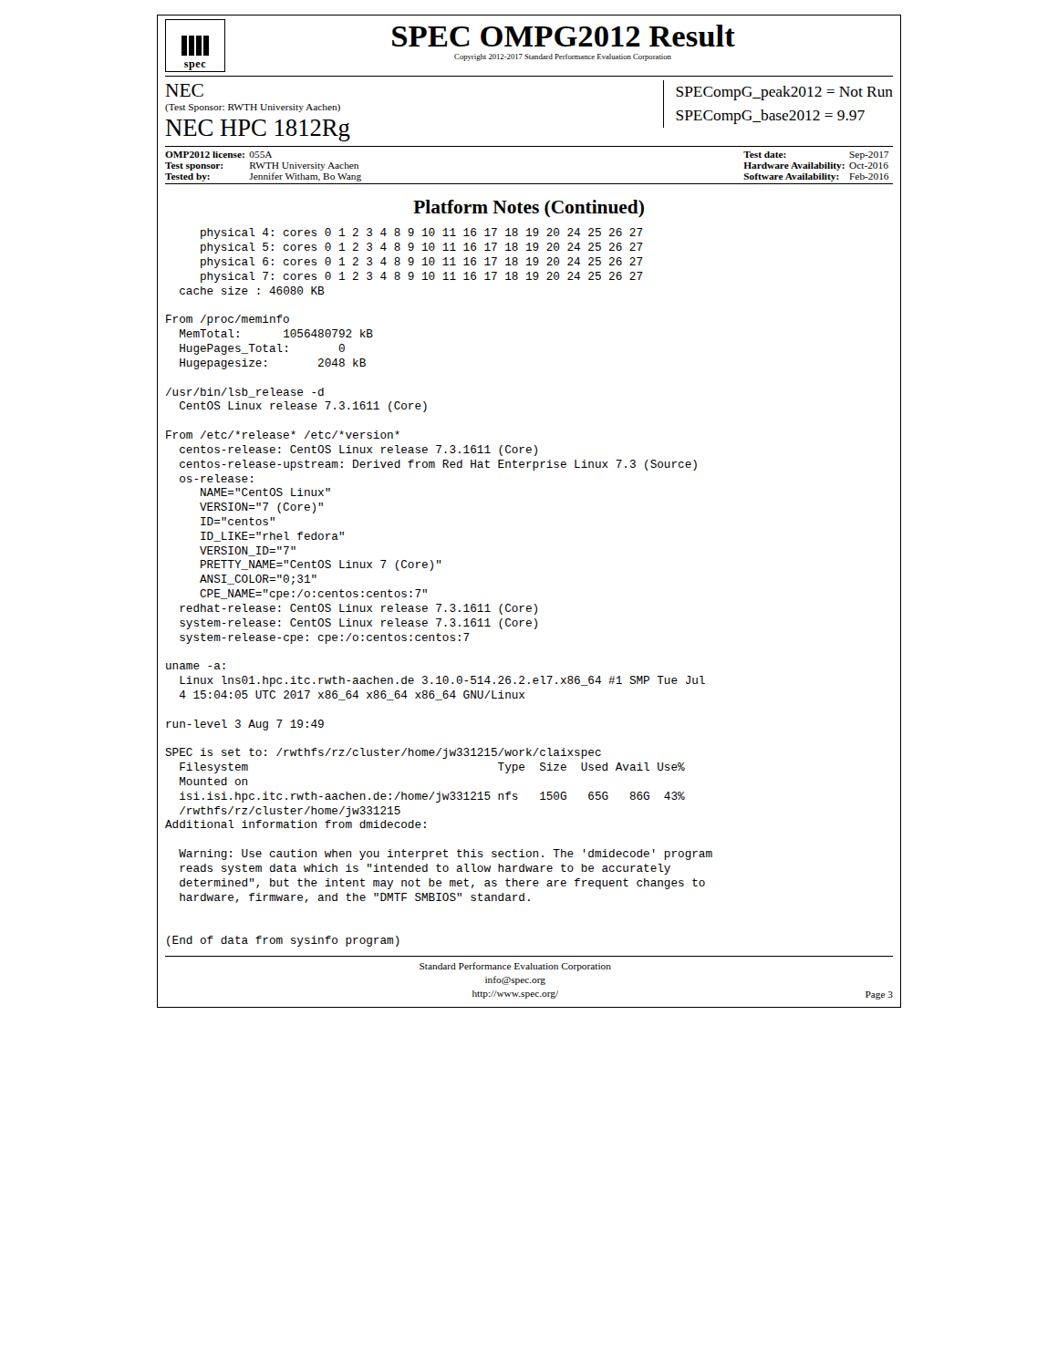spec
SPEC OMPG2012 Result
Copyright 2012-2017 Standard Performance Evaluation Corporation
NEC
(Test Sponsor: RWTH University Aachen)
NEC HPC 1812Rg
SPECompG_peak2012 = Not Run
SPECompG_base2012 = 9.97
| OMP2012 license: | 055A |
| Test sponsor: | RWTH University Aachen |
| Tested by: | Jennifer Witham, Bo Wang |
| Test date: | Sep-2017 |
| Hardware Availability: | Oct-2016 |
| Software Availability: | Feb-2016 |
Platform Notes (Continued)
     physical 4: cores 0 1 2 3 4 8 9 10 11 16 17 18 19 20 24 25 26 27
     physical 5: cores 0 1 2 3 4 8 9 10 11 16 17 18 19 20 24 25 26 27
     physical 6: cores 0 1 2 3 4 8 9 10 11 16 17 18 19 20 24 25 26 27
     physical 7: cores 0 1 2 3 4 8 9 10 11 16 17 18 19 20 24 25 26 27
  cache size : 46080 KB

From /proc/meminfo
  MemTotal:      1056480792 kB
  HugePages_Total:       0
  Hugepagesize:       2048 kB

/usr/bin/lsb_release -d
  CentOS Linux release 7.3.1611 (Core)

From /etc/*release* /etc/*version*
  centos-release: CentOS Linux release 7.3.1611 (Core)
  centos-release-upstream: Derived from Red Hat Enterprise Linux 7.3 (Source)
  os-release:
     NAME="CentOS Linux"
     VERSION="7 (Core)"
     ID="centos"
     ID_LIKE="rhel fedora"
     VERSION_ID="7"
     PRETTY_NAME="CentOS Linux 7 (Core)"
     ANSI_COLOR="0;31"
     CPE_NAME="cpe:/o:centos:centos:7"
  redhat-release: CentOS Linux release 7.3.1611 (Core)
  system-release: CentOS Linux release 7.3.1611 (Core)
  system-release-cpe: cpe:/o:centos:centos:7

uname -a:
  Linux lns01.hpc.itc.rwth-aachen.de 3.10.0-514.26.2.el7.x86_64 #1 SMP Tue Jul
  4 15:04:05 UTC 2017 x86_64 x86_64 x86_64 GNU/Linux

run-level 3 Aug 7 19:49

SPEC is set to: /rwthfs/rz/cluster/home/jw331215/work/claixspec
  Filesystem                                    Type  Size  Used Avail Use%
  Mounted on
  isi.isi.hpc.itc.rwth-aachen.de:/home/jw331215 nfs   150G   65G   86G  43%
  /rwthfs/rz/cluster/home/jw331215
Additional information from dmidecode:

  Warning: Use caution when you interpret this section. The 'dmidecode' program
  reads system data which is "intended to allow hardware to be accurately
  determined", but the intent may not be met, as there are frequent changes to
  hardware, firmware, and the "DMTF SMBIOS" standard.


(End of data from sysinfo program)
Standard Performance Evaluation Corporation
info@spec.org
http://www.spec.org/
Page 3